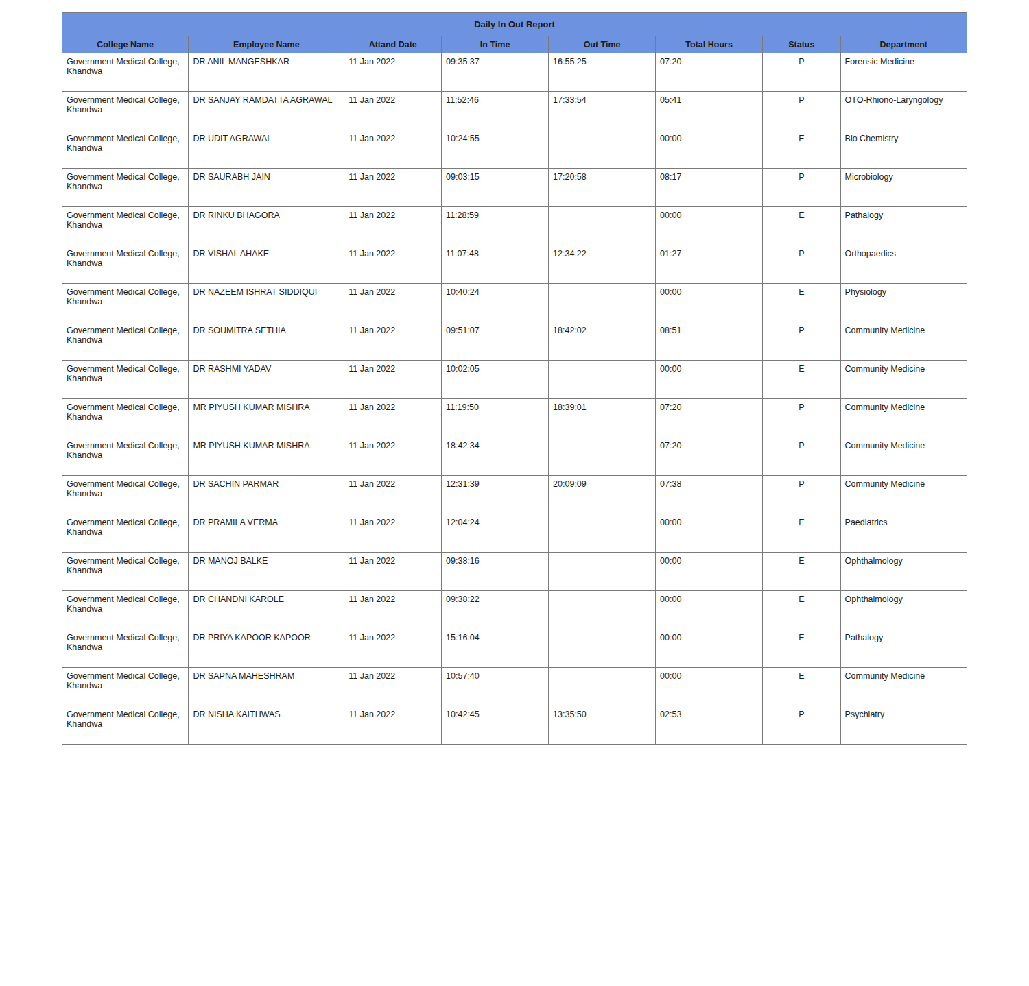Daily In Out Report
| College Name | Employee Name | Attand Date | In Time | Out Time | Total Hours | Status | Department |
| --- | --- | --- | --- | --- | --- | --- | --- |
| Government Medical College, Khandwa | DR ANIL MANGESHKAR | 11 Jan 2022 | 09:35:37 | 16:55:25 | 07:20 | P | Forensic Medicine |
| Government Medical College, Khandwa | DR SANJAY RAMDATTA AGRAWAL | 11 Jan 2022 | 11:52:46 | 17:33:54 | 05:41 | P | OTO-Rhiono-Laryngology |
| Government Medical College, Khandwa | DR UDIT AGRAWAL | 11 Jan 2022 | 10:24:55 | | 00:00 | E | Bio Chemistry |
| Government Medical College, Khandwa | DR SAURABH JAIN | 11 Jan 2022 | 09:03:15 | 17:20:58 | 08:17 | P | Microbiology |
| Government Medical College, Khandwa | DR RINKU BHAGORA | 11 Jan 2022 | 11:28:59 | | 00:00 | E | Pathalogy |
| Government Medical College, Khandwa | DR VISHAL AHAKE | 11 Jan 2022 | 11:07:48 | 12:34:22 | 01:27 | P | Orthopaedics |
| Government Medical College, Khandwa | DR NAZEEM ISHRAT SIDDIQUI | 11 Jan 2022 | 10:40:24 | | 00:00 | E | Physiology |
| Government Medical College, Khandwa | DR SOUMITRA SETHIA | 11 Jan 2022 | 09:51:07 | 18:42:02 | 08:51 | P | Community Medicine |
| Government Medical College, Khandwa | DR RASHMI YADAV | 11 Jan 2022 | 10:02:05 | | 00:00 | E | Community Medicine |
| Government Medical College, Khandwa | MR PIYUSH KUMAR MISHRA | 11 Jan 2022 | 11:19:50 | 18:39:01 | 07:20 | P | Community Medicine |
| Government Medical College, Khandwa | MR PIYUSH KUMAR MISHRA | 11 Jan 2022 | 18:42:34 | | 07:20 | P | Community Medicine |
| Government Medical College, Khandwa | DR SACHIN PARMAR | 11 Jan 2022 | 12:31:39 | 20:09:09 | 07:38 | P | Community Medicine |
| Government Medical College, Khandwa | DR PRAMILA VERMA | 11 Jan 2022 | 12:04:24 | | 00:00 | E | Paediatrics |
| Government Medical College, Khandwa | DR MANOJ BALKE | 11 Jan 2022 | 09:38:16 | | 00:00 | E | Ophthalmology |
| Government Medical College, Khandwa | DR CHANDNI KAROLE | 11 Jan 2022 | 09:38:22 | | 00:00 | E | Ophthalmology |
| Government Medical College, Khandwa | DR PRIYA KAPOOR KAPOOR | 11 Jan 2022 | 15:16:04 | | 00:00 | E | Pathalogy |
| Government Medical College, Khandwa | DR SAPNA MAHESHRAM | 11 Jan 2022 | 10:57:40 | | 00:00 | E | Community Medicine |
| Government Medical College, Khandwa | DR NISHA KAITHWAS | 11 Jan 2022 | 10:42:45 | 13:35:50 | 02:53 | P | Psychiatry |